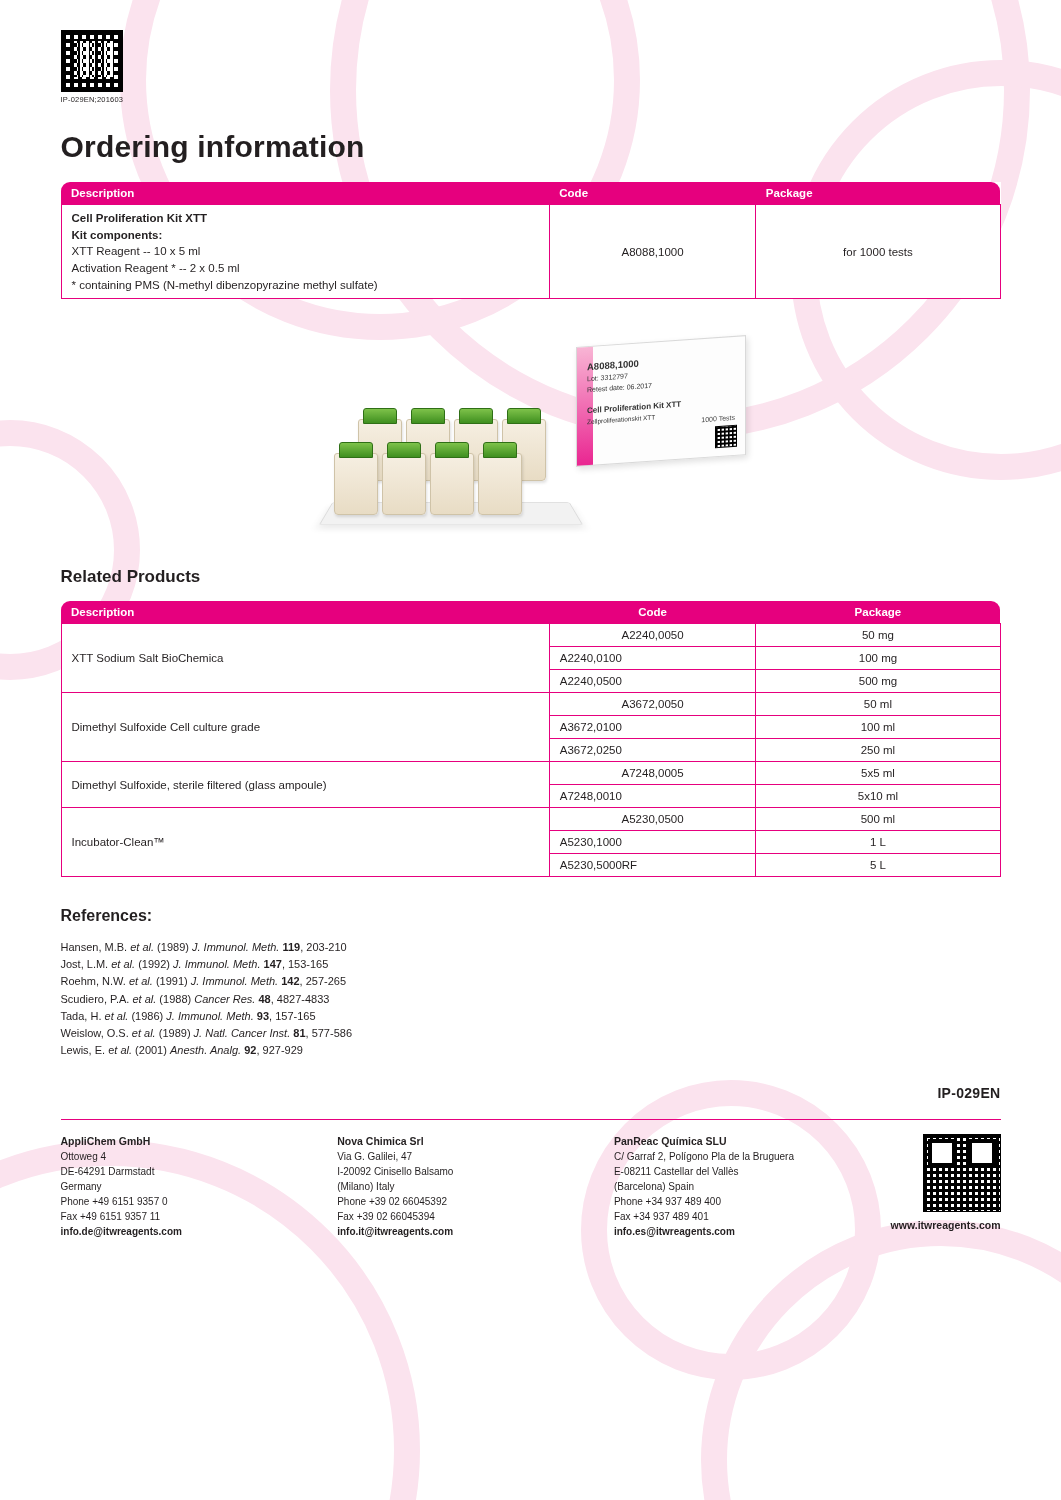IP-029EN;201603
Ordering information
| Description | Code | Package |
| --- | --- | --- |
| Cell Proliferation Kit XTT Kit components: XTT Reagent -- 10 x 5 ml Activation Reagent * -- 2 x 0.5 ml * containing PMS (N-methyl dibenzopyrazine methyl sulfate) | A8088,1000 | for 1000 tests |
A8088,1000
Lot: 3312797
Retest date: 06.2017
Cell Proliferation Kit XTT
Zellproliferationskit XTT
1000 Tests
Related Products
| Description | Code | Package |
| --- | --- | --- |
| XTT Sodium Salt BioChemica | A2240,0050 | 50 mg |
| A2240,0100 | 100 mg |
| A2240,0500 | 500 mg |
| Dimethyl Sulfoxide Cell culture grade | A3672,0050 | 50 ml |
| A3672,0100 | 100 ml |
| A3672,0250 | 250 ml |
| Dimethyl Sulfoxide, sterile filtered (glass ampoule) | A7248,0005 | 5x5 ml |
| A7248,0010 | 5x10 ml |
| Incubator-Clean™ | A5230,0500 | 500 ml |
| A5230,1000 | 1 L |
| A5230,5000RF | 5 L |
References:
Hansen, M.B. et al. (1989) J. Immunol. Meth. 119, 203-210
Jost, L.M. et al. (1992) J. Immunol. Meth. 147, 153-165
Roehm, N.W. et al. (1991) J. Immunol. Meth. 142, 257-265
Scudiero, P.A. et al. (1988) Cancer Res. 48, 4827-4833
Tada, H. et al. (1986) J. Immunol. Meth. 93, 157-165
Weislow, O.S. et al. (1989) J. Natl. Cancer Inst. 81, 577-586
Lewis, E. et al. (2001) Anesth. Analg. 92, 927-929
IP-029EN
AppliChem GmbH
Ottoweg 4
DE-64291 Darmstadt
Germany
Phone +49 6151 9357 0
Fax +49 6151 9357 11
info.de@itwreagents.com
Nova Chimica Srl
Via G. Galilei, 47
I-20092 Cinisello Balsamo
(Milano) Italy
Phone +39 02 66045392
Fax +39 02 66045394
info.it@itwreagents.com
PanReac Química SLU
C/ Garraf 2, Polígono Pla de la Bruguera
E-08211 Castellar del Vallès
(Barcelona) Spain
Phone +34 937 489 400
Fax +34 937 489 401
info.es@itwreagents.com
www.itwreagents.com